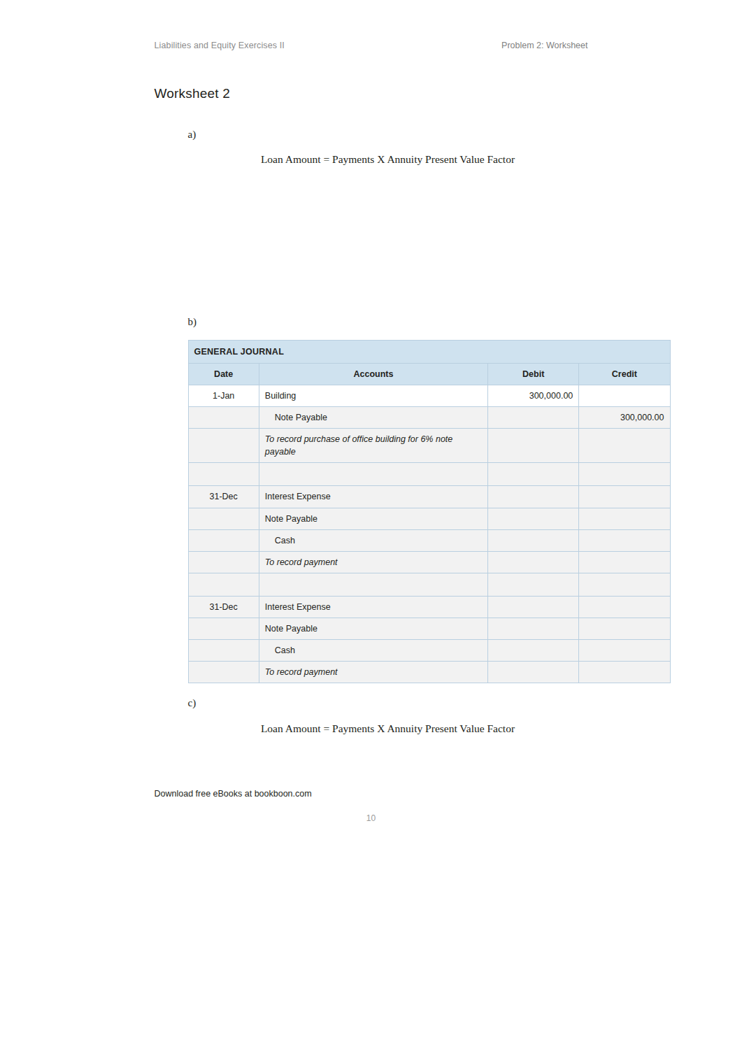Liabilities and Equity Exercises II
Problem 2: Worksheet
Worksheet 2
a)
Loan Amount = Payments X Annuity Present Value Factor
b)
| GENERAL JOURNAL |
| --- |
| Date | Accounts | Debit | Credit |
| 1-Jan | Building | 300,000.00 | |
| | Note Payable | | 300,000.00 |
| | To record purchase of office building for 6% note payable | | |
| 31-Dec | Interest Expense | | |
| | Note Payable | | |
| | Cash | | |
| | To record payment | | |
| 31-Dec | Interest Expense | | |
| | Note Payable | | |
| | Cash | | |
| | To record payment | | |
c)
Loan Amount = Payments X Annuity Present Value Factor
Download free eBooks at bookboon.com
10